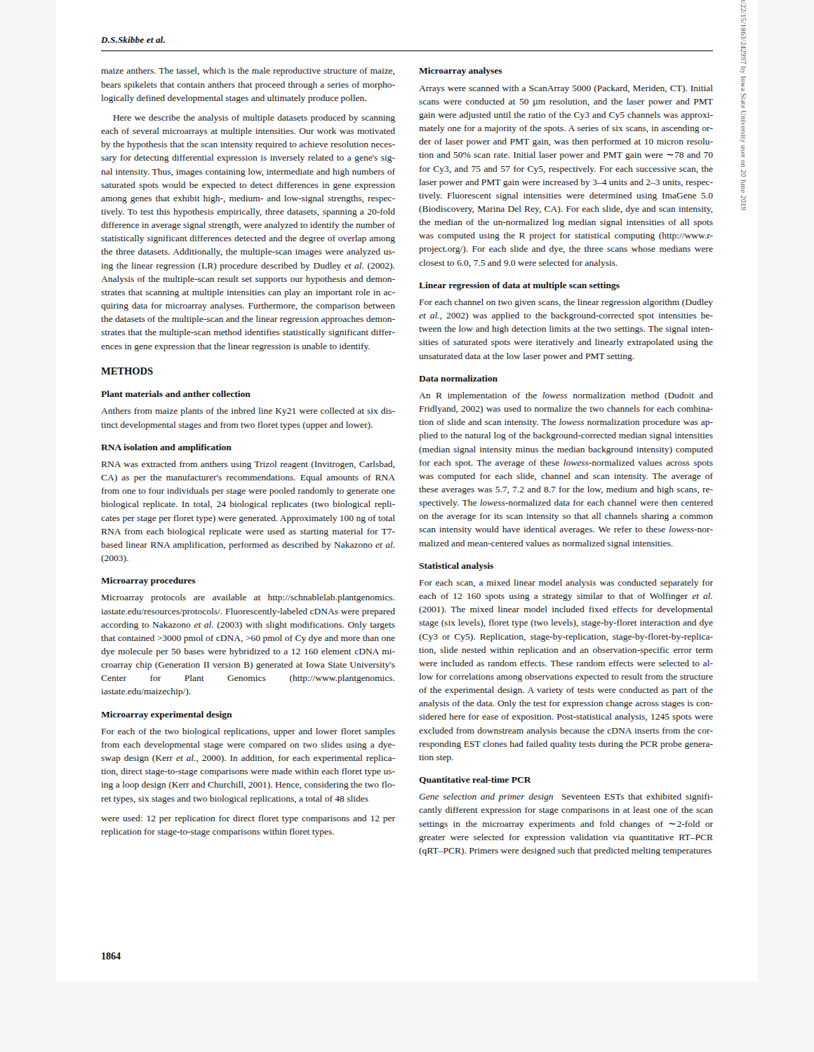D.S.Skibbe et al.
maize anthers. The tassel, which is the male reproductive structure of maize, bears spikelets that contain anthers that proceed through a series of morphologically defined developmental stages and ultimately produce pollen.
Here we describe the analysis of multiple datasets produced by scanning each of several microarrays at multiple intensities. Our work was motivated by the hypothesis that the scan intensity required to achieve resolution necessary for detecting differential expression is inversely related to a gene's signal intensity. Thus, images containing low, intermediate and high numbers of saturated spots would be expected to detect differences in gene expression among genes that exhibit high-, medium- and low-signal strengths, respectively. To test this hypothesis empirically, three datasets, spanning a 20-fold difference in average signal strength, were analyzed to identify the number of statistically significant differences detected and the degree of overlap among the three datasets. Additionally, the multiple-scan images were analyzed using the linear regression (LR) procedure described by Dudley et al. (2002). Analysis of the multiple-scan result set supports our hypothesis and demonstrates that scanning at multiple intensities can play an important role in acquiring data for microarray analyses. Furthermore, the comparison between the datasets of the multiple-scan and the linear regression approaches demonstrates that the multiple-scan method identifies statistically significant differences in gene expression that the linear regression is unable to identify.
METHODS
Plant materials and anther collection
Anthers from maize plants of the inbred line Ky21 were collected at six distinct developmental stages and from two floret types (upper and lower).
RNA isolation and amplification
RNA was extracted from anthers using Trizol reagent (Invitrogen, Carlsbad, CA) as per the manufacturer's recommendations. Equal amounts of RNA from one to four individuals per stage were pooled randomly to generate one biological replicate. In total, 24 biological replicates (two biological replicates per stage per floret type) were generated. Approximately 100 ng of total RNA from each biological replicate were used as starting material for T7-based linear RNA amplification, performed as described by Nakazono et al. (2003).
Microarray procedures
Microarray protocols are available at http://schnablelab.plantgenomics. iastate.edu/resources/protocols/. Fluorescently-labeled cDNAs were prepared according to Nakazono et al. (2003) with slight modifications. Only targets that contained >3000 pmol of cDNA, >60 pmol of Cy dye and more than one dye molecule per 50 bases were hybridized to a 12 160 element cDNA microarray chip (Generation II version B) generated at Iowa State University's Center for Plant Genomics (http://www.plantgenomics. iastate.edu/maizechip/).
Microarray experimental design
For each of the two biological replications, upper and lower floret samples from each developmental stage were compared on two slides using a dye-swap design (Kerr et al., 2000). In addition, for each experimental replication, direct stage-to-stage comparisons were made within each floret type using a loop design (Kerr and Churchill, 2001). Hence, considering the two floret types, six stages and two biological replications, a total of 48 slides
were used: 12 per replication for direct floret type comparisons and 12 per replication for stage-to-stage comparisons within floret types.
Microarray analyses
Arrays were scanned with a ScanArray 5000 (Packard, Meriden, CT). Initial scans were conducted at 50 µm resolution, and the laser power and PMT gain were adjusted until the ratio of the Cy3 and Cy5 channels was approximately one for a majority of the spots. A series of six scans, in ascending order of laser power and PMT gain, was then performed at 10 micron resolution and 50% scan rate. Initial laser power and PMT gain were ∼78 and 70 for Cy3, and 75 and 57 for Cy5, respectively. For each successive scan, the laser power and PMT gain were increased by 3–4 units and 2–3 units, respectively. Fluorescent signal intensities were determined using ImaGene 5.0 (Biodiscovery, Marina Del Rey, CA). For each slide, dye and scan intensity, the median of the un-normalized log median signal intensities of all spots was computed using the R project for statistical computing (http://www.r-project.org/). For each slide and dye, the three scans whose medians were closest to 6.0, 7.5 and 9.0 were selected for analysis.
Linear regression of data at multiple scan settings
For each channel on two given scans, the linear regression algorithm (Dudley et al., 2002) was applied to the background-corrected spot intensities between the low and high detection limits at the two settings. The signal intensities of saturated spots were iteratively and linearly extrapolated using the unsaturated data at the low laser power and PMT setting.
Data normalization
An R implementation of the lowess normalization method (Dudoit and Fridlyand, 2002) was used to normalize the two channels for each combination of slide and scan intensity. The lowess normalization procedure was applied to the natural log of the background-corrected median signal intensities (median signal intensity minus the median background intensity) computed for each spot. The average of these lowess-normalized values across spots was computed for each slide, channel and scan intensity. The average of these averages was 5.7, 7.2 and 8.7 for the low, medium and high scans, respectively. The lowess-normalized data for each channel were then centered on the average for its scan intensity so that all channels sharing a common scan intensity would have identical averages. We refer to these lowess-normalized and mean-centered values as normalized signal intensities.
Statistical analysis
For each scan, a mixed linear model analysis was conducted separately for each of 12 160 spots using a strategy similar to that of Wolfinger et al. (2001). The mixed linear model included fixed effects for developmental stage (six levels), floret type (two levels), stage-by-floret interaction and dye (Cy3 or Cy5). Replication, stage-by-replication, stage-by-floret-by-replication, slide nested within replication and an observation-specific error term were included as random effects. These random effects were selected to allow for correlations among observations expected to result from the structure of the experimental design. A variety of tests were conducted as part of the analysis of the data. Only the test for expression change across stages is considered here for ease of exposition. Post-statistical analysis, 1245 spots were excluded from downstream analysis because the cDNA inserts from the corresponding EST clones had failed quality tests during the PCR probe generation step.
Quantitative real-time PCR
Gene selection and primer design Seventeen ESTs that exhibited significantly different expression for stage comparisons in at least one of the scan settings in the microarray experiments and fold changes of ∼2-fold or greater were selected for expression validation via quantitative RT–PCR (qRT–PCR). Primers were designed such that predicted melting temperatures
1864
Downloaded from https://academic.oup.com/bioinformatics/article-abstract/22/15/1863/242997 by Iowa State University user on 20 June 2019